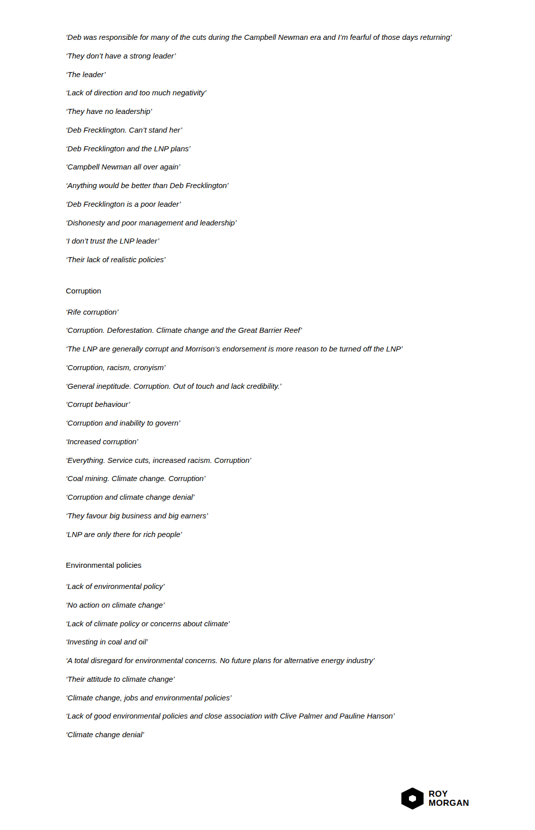‘Deb was responsible for many of the cuts during the Campbell Newman era and I’m fearful of those days returning’
‘They don’t have a strong leader’
‘The leader’
‘Lack of direction and too much negativity’
‘They have no leadership’
‘Deb Frecklington. Can’t stand her’
‘Deb Frecklington and the LNP plans’
‘Campbell Newman all over again’
‘Anything would be better than Deb Frecklington’
‘Deb Frecklington is a poor leader’
‘Dishonesty and poor management and leadership’
‘I don’t trust the LNP leader’
‘Their lack of realistic policies’
Corruption
‘Rife corruption’
‘Corruption. Deforestation. Climate change and the Great Barrier Reef’
‘The LNP are generally corrupt and Morrison’s endorsement is more reason to be turned off the LNP’
‘Corruption, racism, cronyism’
‘General ineptitude. Corruption. Out of touch and lack credibility.’
‘Corrupt behaviour’
‘Corruption and inability to govern’
‘Increased corruption’
‘Everything. Service cuts, increased racism. Corruption’
‘Coal mining. Climate change. Corruption’
‘Corruption and climate change denial’
‘They favour big business and big earners’
‘LNP are only there for rich people’
Environmental policies
‘Lack of environmental policy’
‘No action on climate change’
‘Lack of climate policy or concerns about climate’
‘Investing in coal and oil’
‘A total disregard for environmental concerns. No future plans for alternative energy industry’
‘Their attitude to climate change’
‘Climate change, jobs and environmental policies’
‘Lack of good environmental policies and close association with Clive Palmer and Pauline Hanson’
‘Climate change denial’
ROY
MORGAN